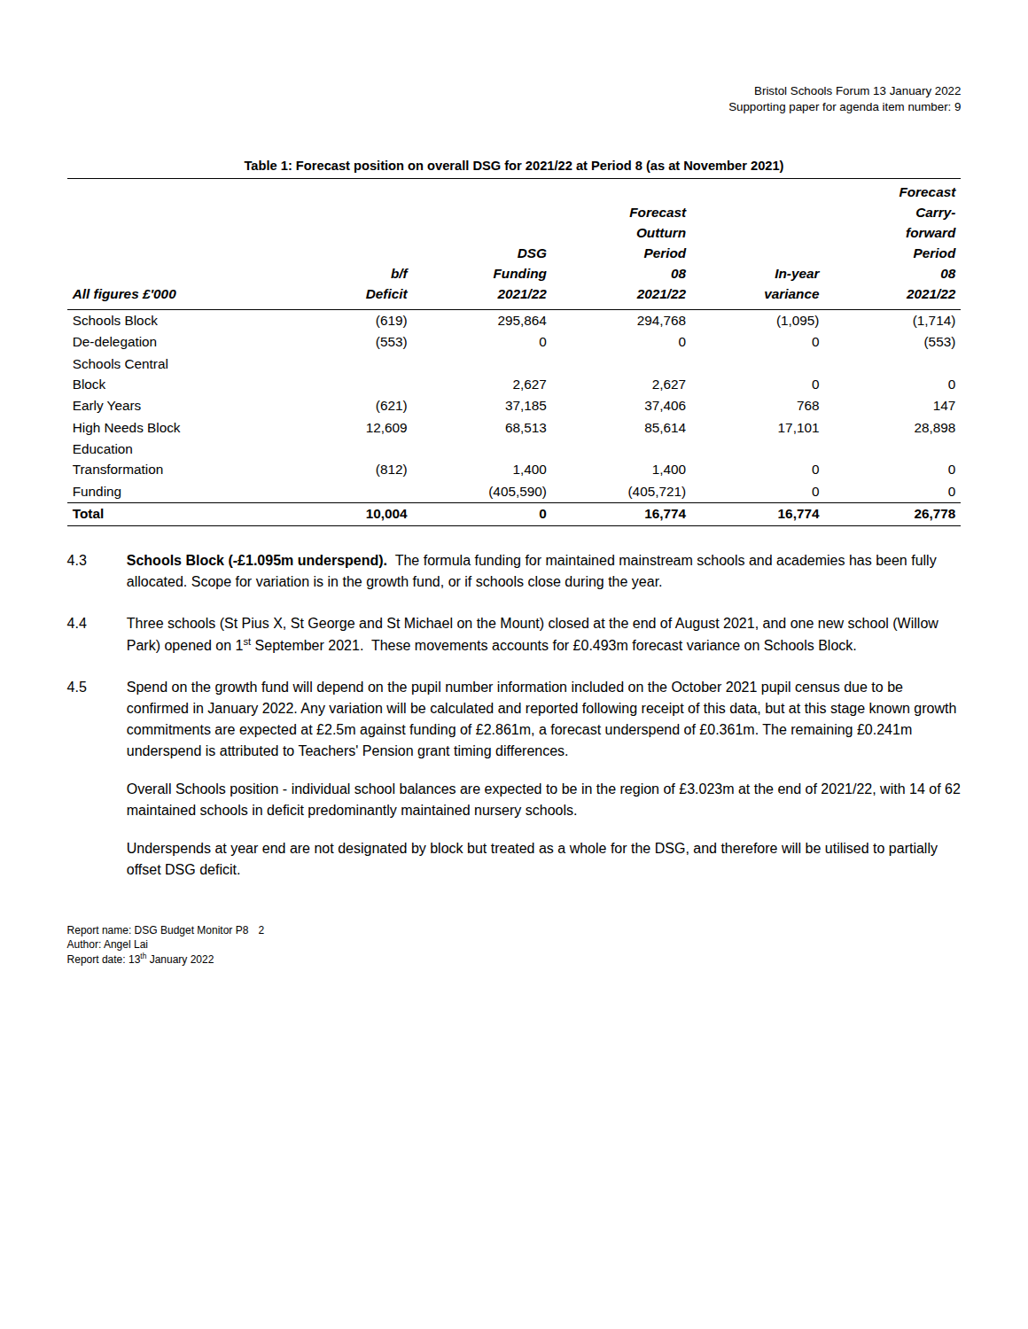Bristol Schools Forum 13 January 2022
Supporting paper for agenda item number: 9
Table 1: Forecast position on overall DSG for 2021/22 at Period 8 (as at November 2021)
| All figures £'000 | b/f Deficit | DSG Funding 2021/22 | Forecast Outturn Period 08 2021/22 | In-year variance | Forecast Carry- forward Period 08 2021/22 |
| --- | --- | --- | --- | --- | --- |
| Schools Block | (619) | 295,864 | 294,768 | (1,095) | (1,714) |
| De-delegation | (553) | 0 | 0 | 0 | (553) |
| Schools Central Block | | 2,627 | 2,627 | 0 | 0 |
| Early Years | (621) | 37,185 | 37,406 | 768 | 147 |
| High Needs Block | 12,609 | 68,513 | 85,614 | 17,101 | 28,898 |
| Education Transformation | (812) | 1,400 | 1,400 | 0 | 0 |
| Funding | | (405,590) | (405,721) | 0 | 0 |
| Total | 10,004 | 0 | 16,774 | 16,774 | 26,778 |
4.3
Schools Block (-£1.095m underspend). The formula funding for maintained mainstream schools and academies has been fully allocated. Scope for variation is in the growth fund, or if schools close during the year.
4.4
Three schools (St Pius X, St George and St Michael on the Mount) closed at the end of August 2021, and one new school (Willow Park) opened on 1st September 2021. These movements accounts for £0.493m forecast variance on Schools Block.
4.5
Spend on the growth fund will depend on the pupil number information included on the October 2021 pupil census due to be confirmed in January 2022. Any variation will be calculated and reported following receipt of this data, but at this stage known growth commitments are expected at £2.5m against funding of £2.861m, a forecast underspend of £0.361m. The remaining £0.241m underspend is attributed to Teachers' Pension grant timing differences.
Overall Schools position - individual school balances are expected to be in the region of £3.023m at the end of 2021/22, with 14 of 62 maintained schools in deficit predominantly maintained nursery schools.
Underspends at year end are not designated by block but treated as a whole for the DSG, and therefore will be utilised to partially offset DSG deficit.
Report name: DSG Budget Monitor P8
2
Author: Angel Lai
Report date: 13th January 2022